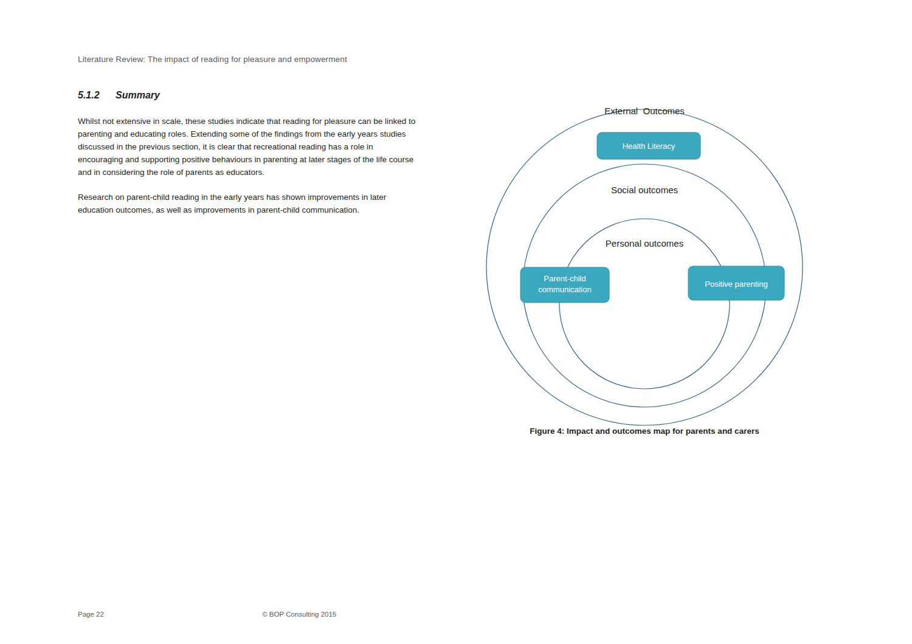Literature Review: The impact of reading for pleasure and empowerment
5.1.2 Summary
Whilst not extensive in scale, these studies indicate that reading for pleasure can be linked to parenting and educating roles. Extending some of the findings from the early years studies discussed in the previous section, it is clear that recreational reading has a role in encouraging and supporting positive behaviours in parenting at later stages of the life course and in considering the role of parents as educators.
Research on parent-child reading in the early years has shown improvements in later education outcomes, as well as improvements in parent-child communication.
External Outcomes Social outcomes Personal outcomes Health Literacy Parent-child communication Positive parenting
Figure 4: Impact and outcomes map for parents and carers
Page 22 © BOP Consulting 2015